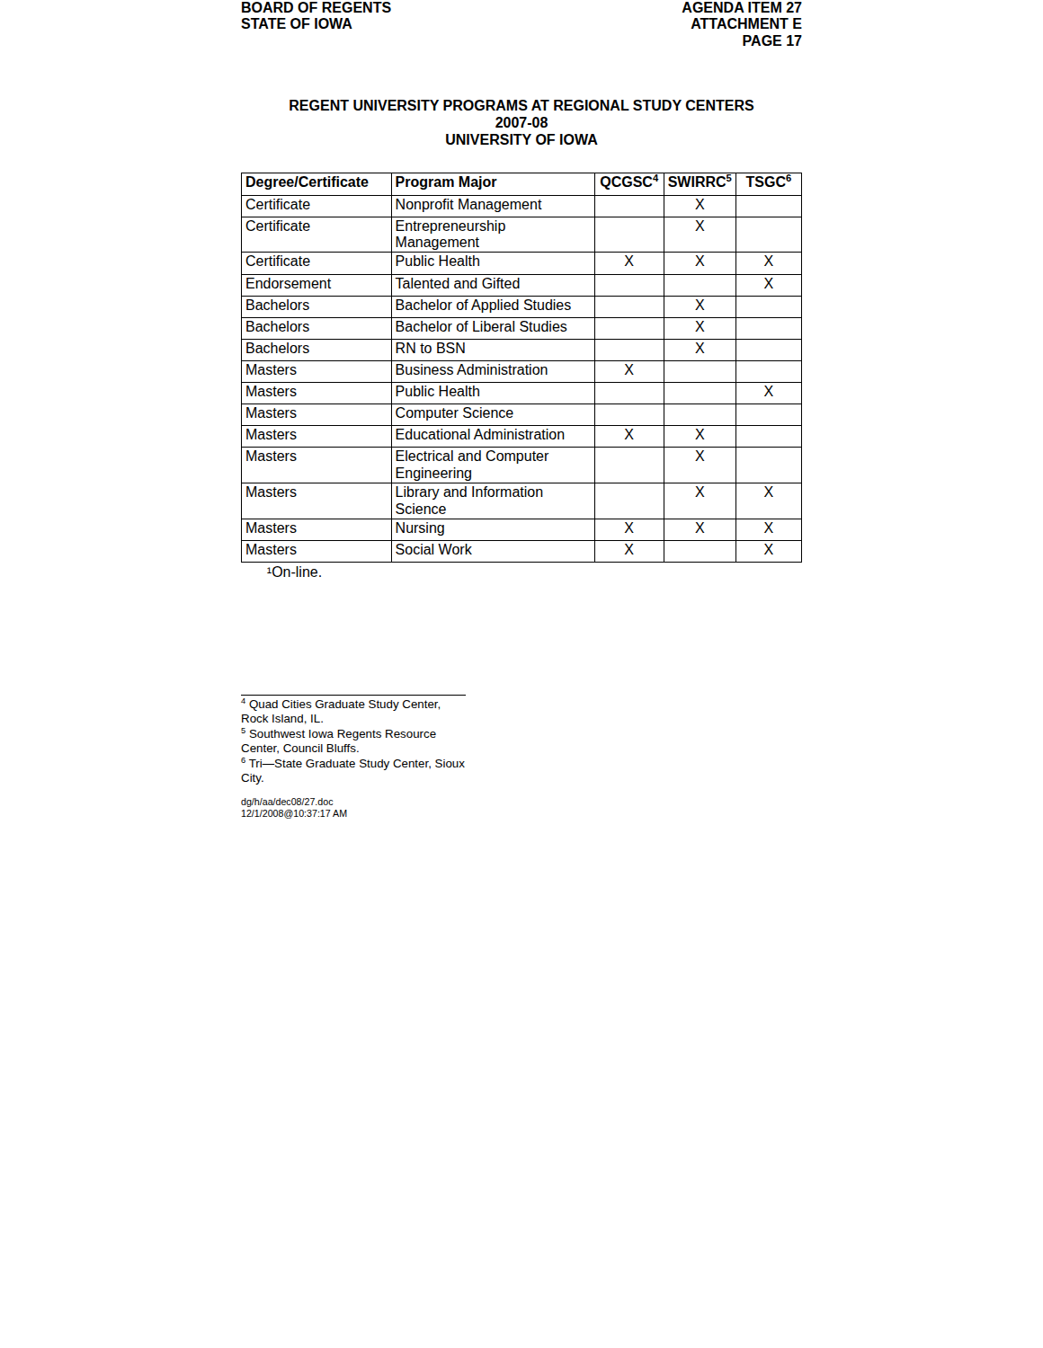BOARD OF REGENTS
STATE OF IOWA
AGENDA ITEM 27
ATTACHMENT E
PAGE 17
REGENT UNIVERSITY PROGRAMS AT REGIONAL STUDY CENTERS
2007-08
UNIVERSITY OF IOWA
| Degree/Certificate | Program Major | QCGSC 4 | SWIRRC 5 | TSGC 6 |
| --- | --- | --- | --- | --- |
| Certificate | Nonprofit Management | | X | |
| Certificate | Entrepreneurship Management | | X | |
| Certificate | Public Health | X | X | X |
| Endorsement | Talented and Gifted | | | X |
| Bachelors | Bachelor of Applied Studies | | X | |
| Bachelors | Bachelor of Liberal Studies | | X | |
| Bachelors | RN to BSN | | X | |
| Masters | Business Administration | X | | |
| Masters | Public Health | | | X |
| Masters | Computer Science | | | |
| Masters | Educational Administration | X | X | |
| Masters | Electrical and Computer Engineering | | X | |
| Masters | Library and Information Science | | X | X |
| Masters | Nursing | X | X | X |
| Masters | Social Work | X | | X |
¹On-line.
4 Quad Cities Graduate Study Center, Rock Island, IL.
5 Southwest Iowa Regents Resource Center, Council Bluffs.
6 Tri—State Graduate Study Center, Sioux City.
dg/h/aa/dec08/27.doc
12/1/2008@10:37:17 AM